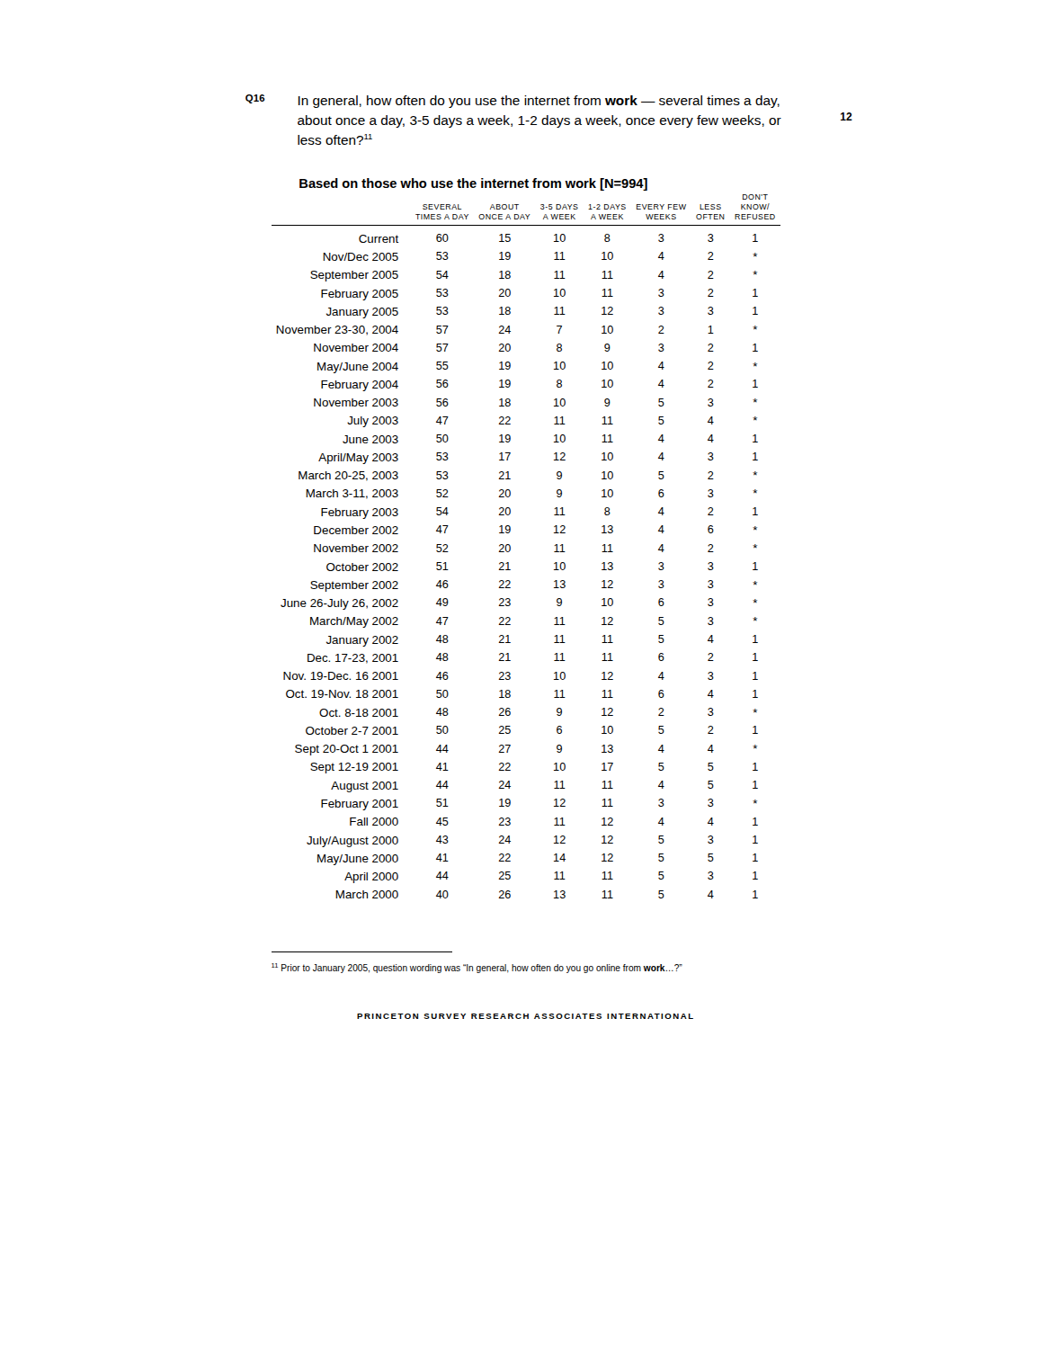12
Q16
In general, how often do you use the internet from work — several times a day, about once a day, 3-5 days a week, 1-2 days a week, once every few weeks, or less often?11
Based on those who use the internet from work [N=994]
| | SEVERAL TIMES A DAY | ABOUT ONCE A DAY | 3-5 DAYS A WEEK | 1-2 DAYS A WEEK | EVERY FEW WEEKS | LESS OFTEN | DON'T KNOW/ REFUSED |
| --- | --- | --- | --- | --- | --- | --- | --- |
| Current | 60 | 15 | 10 | 8 | 3 | 3 | 1 |
| Nov/Dec 2005 | 53 | 19 | 11 | 10 | 4 | 2 | * |
| September 2005 | 54 | 18 | 11 | 11 | 4 | 2 | * |
| February 2005 | 53 | 20 | 10 | 11 | 3 | 2 | 1 |
| January 2005 | 53 | 18 | 11 | 12 | 3 | 3 | 1 |
| November 23-30, 2004 | 57 | 24 | 7 | 10 | 2 | 1 | * |
| November 2004 | 57 | 20 | 8 | 9 | 3 | 2 | 1 |
| May/June 2004 | 55 | 19 | 10 | 10 | 4 | 2 | * |
| February 2004 | 56 | 19 | 8 | 10 | 4 | 2 | 1 |
| November 2003 | 56 | 18 | 10 | 9 | 5 | 3 | * |
| July 2003 | 47 | 22 | 11 | 11 | 5 | 4 | * |
| June 2003 | 50 | 19 | 10 | 11 | 4 | 4 | 1 |
| April/May 2003 | 53 | 17 | 12 | 10 | 4 | 3 | 1 |
| March 20-25, 2003 | 53 | 21 | 9 | 10 | 5 | 2 | * |
| March 3-11, 2003 | 52 | 20 | 9 | 10 | 6 | 3 | * |
| February 2003 | 54 | 20 | 11 | 8 | 4 | 2 | 1 |
| December 2002 | 47 | 19 | 12 | 13 | 4 | 6 | * |
| November 2002 | 52 | 20 | 11 | 11 | 4 | 2 | * |
| October 2002 | 51 | 21 | 10 | 13 | 3 | 3 | 1 |
| September 2002 | 46 | 22 | 13 | 12 | 3 | 3 | * |
| June 26-July 26, 2002 | 49 | 23 | 9 | 10 | 6 | 3 | * |
| March/May 2002 | 47 | 22 | 11 | 12 | 5 | 3 | * |
| January 2002 | 48 | 21 | 11 | 11 | 5 | 4 | 1 |
| Dec. 17-23, 2001 | 48 | 21 | 11 | 11 | 6 | 2 | 1 |
| Nov. 19-Dec. 16 2001 | 46 | 23 | 10 | 12 | 4 | 3 | 1 |
| Oct. 19-Nov. 18 2001 | 50 | 18 | 11 | 11 | 6 | 4 | 1 |
| Oct. 8-18 2001 | 48 | 26 | 9 | 12 | 2 | 3 | * |
| October 2-7 2001 | 50 | 25 | 6 | 10 | 5 | 2 | 1 |
| Sept 20-Oct 1 2001 | 44 | 27 | 9 | 13 | 4 | 4 | * |
| Sept 12-19 2001 | 41 | 22 | 10 | 17 | 5 | 5 | 1 |
| August 2001 | 44 | 24 | 11 | 11 | 4 | 5 | 1 |
| February 2001 | 51 | 19 | 12 | 11 | 3 | 3 | * |
| Fall 2000 | 45 | 23 | 11 | 12 | 4 | 4 | 1 |
| July/August 2000 | 43 | 24 | 12 | 12 | 5 | 3 | 1 |
| May/June 2000 | 41 | 22 | 14 | 12 | 5 | 5 | 1 |
| April 2000 | 44 | 25 | 11 | 11 | 5 | 3 | 1 |
| March 2000 | 40 | 26 | 13 | 11 | 5 | 4 | 1 |
11 Prior to January 2005, question wording was “In general, how often do you go online from work…?”
PRINCETON SURVEY RESEARCH ASSOCIATES INTERNATIONAL